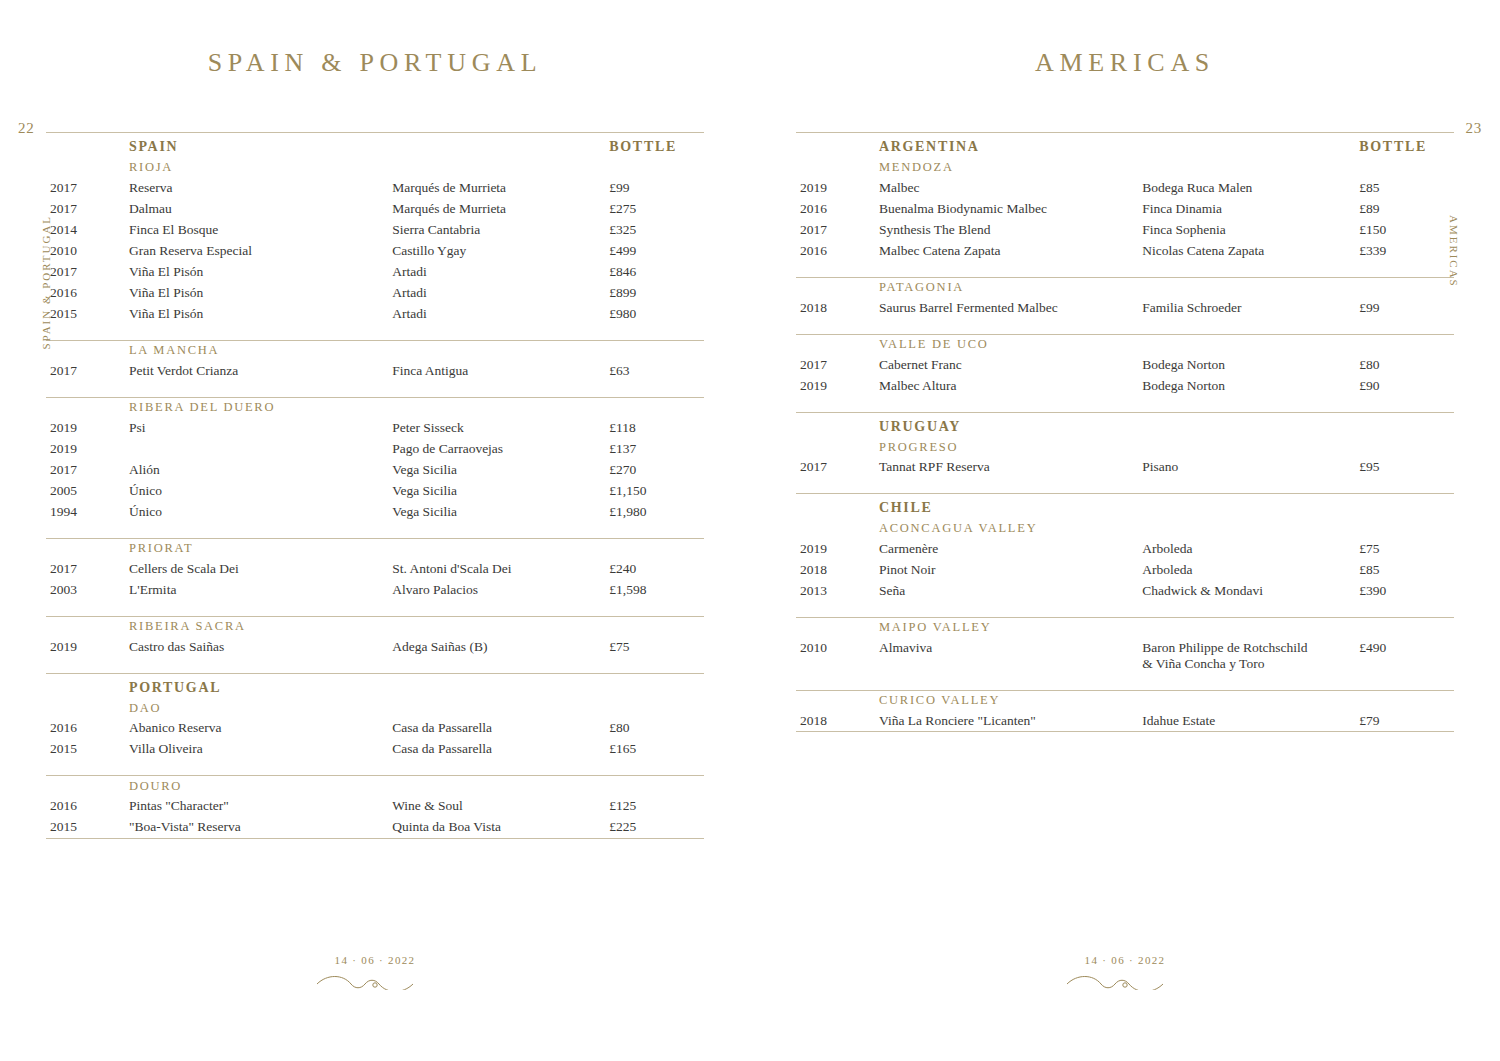22 Spain & Portugal
Spain & Portugal
| | Spain | | Bottle |
| | Rioja |
| 2017 | Reserva | Marqués de Murrieta | £99 |
| 2017 | Dalmau | Marqués de Murrieta | £275 |
| 2014 | Finca El Bosque | Sierra Cantabria | £325 |
| 2010 | Gran Reserva Especial | Castillo Ygay | £499 |
| 2017 | Viña El Pisón | Artadi | £846 |
| 2016 | Viña El Pisón | Artadi | £899 |
| 2015 | Viña El Pisón | Artadi | £980 |
| | La Mancha |
| 2017 | Petit Verdot Crianza | Finca Antigua | £63 |
| | Ribera del Duero |
| 2019 | Psi | Peter Sisseck | £118 |
| 2019 | | Pago de Carraovejas | £137 |
| 2017 | Alión | Vega Sicilia | £270 |
| 2005 | Único | Vega Sicilia | £1,150 |
| 1994 | Único | Vega Sicilia | £1,980 |
| | Priorat |
| 2017 | Cellers de Scala Dei | St. Antoni d'Scala Dei | £240 |
| 2003 | L'Ermita | Alvaro Palacios | £1,598 |
| | Ribeira Sacra |
| 2019 | Castro das Saiñas | Adega Saiñas (B) | £75 |
| | Portugal |
| | Dao |
| 2016 | Abanico Reserva | Casa da Passarella | £80 |
| 2015 | Villa Oliveira | Casa da Passarella | £165 |
| | Douro |
| 2016 | Pintas "Character" | Wine & Soul | £125 |
| 2015 | "Boa-Vista" Reserva | Quinta da Boa Vista | £225 |
14 · 06 · 2022
23 Americas
Americas
| | Argentina | | Bottle |
| | Mendoza |
| 2019 | Malbec | Bodega Ruca Malen | £85 |
| 2016 | Buenalma Biodynamic Malbec | Finca Dinamia | £89 |
| 2017 | Synthesis The Blend | Finca Sophenia | £150 |
| 2016 | Malbec Catena Zapata | Nicolas Catena Zapata | £339 |
| | Patagonia |
| 2018 | Saurus Barrel Fermented Malbec | Familia Schroeder | £99 |
| | Valle de Uco |
| 2017 | Cabernet Franc | Bodega Norton | £80 |
| 2019 | Malbec Altura | Bodega Norton | £90 |
| | Uruguay |
| | Progreso |
| 2017 | Tannat RPF Reserva | Pisano | £95 |
| | Chile |
| | Aconcagua Valley |
| 2019 | Carmenère | Arboleda | £75 |
| 2018 | Pinot Noir | Arboleda | £85 |
| 2013 | Seña | Chadwick & Mondavi | £390 |
| | Maipo Valley |
| 2010 | Almaviva | Baron Philippe de Rotchschild & Viña Concha y Toro | £490 |
| | Curico Valley |
| 2018 | Viña La Ronciere "Licanten" | Idahue Estate | £79 |
14 · 06 · 2022